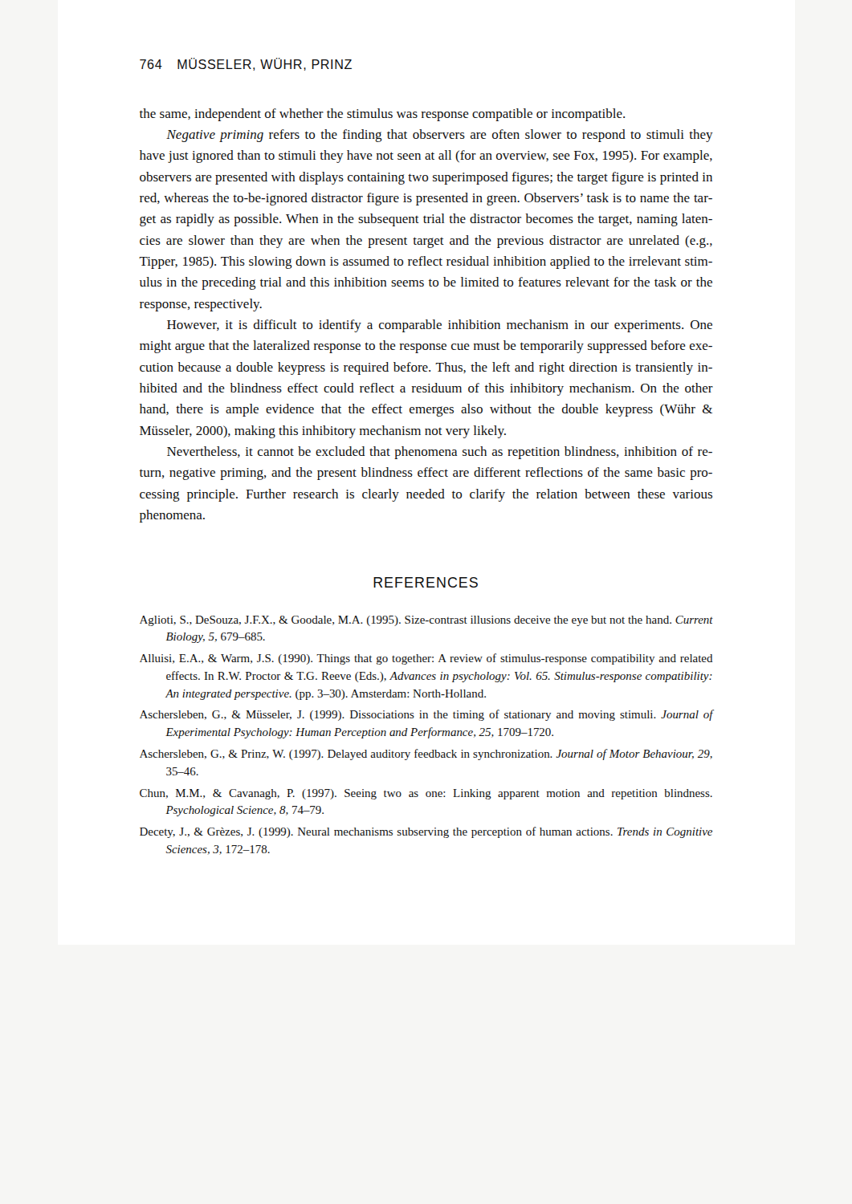764 MÜSSELER, WÜHR, PRINZ
the same, independent of whether the stimulus was response compatible or incompatible.
Negative priming refers to the finding that observers are often slower to respond to stimuli they have just ignored than to stimuli they have not seen at all (for an overview, see Fox, 1995). For example, observers are presented with displays containing two superimposed figures; the target figure is printed in red, whereas the to-be-ignored distractor figure is presented in green. Observers’ task is to name the target as rapidly as possible. When in the subsequent trial the distractor becomes the target, naming latencies are slower than they are when the present target and the previous distractor are unrelated (e.g., Tipper, 1985). This slowing down is assumed to reflect residual inhibition applied to the irrelevant stimulus in the preceding trial and this inhibition seems to be limited to features relevant for the task or the response, respectively.
However, it is difficult to identify a comparable inhibition mechanism in our experiments. One might argue that the lateralized response to the response cue must be temporarily suppressed before execution because a double keypress is required before. Thus, the left and right direction is transiently inhibited and the blindness effect could reflect a residuum of this inhibitory mechanism. On the other hand, there is ample evidence that the effect emerges also without the double keypress (Wühr & Müsseler, 2000), making this inhibitory mechanism not very likely.
Nevertheless, it cannot be excluded that phenomena such as repetition blindness, inhibition of return, negative priming, and the present blindness effect are different reflections of the same basic processing principle. Further research is clearly needed to clarify the relation between these various phenomena.
REFERENCES
Aglioti, S., DeSouza, J.F.X., & Goodale, M.A. (1995). Size-contrast illusions deceive the eye but not the hand. Current Biology, 5, 679–685.
Alluisi, E.A., & Warm, J.S. (1990). Things that go together: A review of stimulus-response compatibility and related effects. In R.W. Proctor & T.G. Reeve (Eds.), Advances in psychology: Vol. 65. Stimulus-response compatibility: An integrated perspective. (pp. 3–30). Amsterdam: North-Holland.
Aschersleben, G., & Müsseler, J. (1999). Dissociations in the timing of stationary and moving stimuli. Journal of Experimental Psychology: Human Perception and Performance, 25, 1709–1720.
Aschersleben, G., & Prinz, W. (1997). Delayed auditory feedback in synchronization. Journal of Motor Behaviour, 29, 35–46.
Chun, M.M., & Cavanagh, P. (1997). Seeing two as one: Linking apparent motion and repetition blindness. Psychological Science, 8, 74–79.
Decety, J., & Grèzes, J. (1999). Neural mechanisms subserving the perception of human actions. Trends in Cognitive Sciences, 3, 172–178.